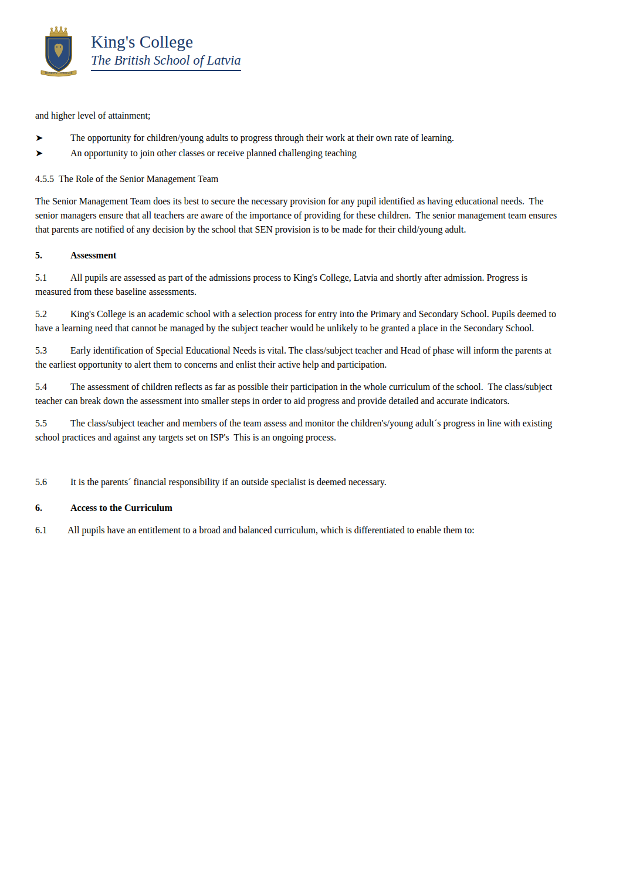HONESTY · COURAGE
King's College
The British School of Latvia
and higher level of attainment;
➤The opportunity for children/young adults to progress through their work at their own rate of learning.
➤An opportunity to join other classes or receive planned challenging teaching
4.5.5 The Role of the Senior Management Team
The Senior Management Team does its best to secure the necessary provision for any pupil identified as having educational needs. The senior managers ensure that all teachers are aware of the importance of providing for these children. The senior management team ensures that parents are notified of any decision by the school that SEN provision is to be made for their child/young adult.
5. Assessment
5.1 All pupils are assessed as part of the admissions process to King's College, Latvia and shortly after admission. Progress is measured from these baseline assessments.
5.2 King's College is an academic school with a selection process for entry into the Primary and Secondary School. Pupils deemed to have a learning need that cannot be managed by the subject teacher would be unlikely to be granted a place in the Secondary School.
5.3 Early identification of Special Educational Needs is vital. The class/subject teacher and Head of phase will inform the parents at the earliest opportunity to alert them to concerns and enlist their active help and participation.
5.4 The assessment of children reflects as far as possible their participation in the whole curriculum of the school. The class/subject teacher can break down the assessment into smaller steps in order to aid progress and provide detailed and accurate indicators.
5.5 The class/subject teacher and members of the team assess and monitor the children's/young adult´s progress in line with existing school practices and against any targets set on ISP's This is an ongoing process.
5.6 It is the parents´ financial responsibility if an outside specialist is deemed necessary.
6. Access to the Curriculum
6.1 All pupils have an entitlement to a broad and balanced curriculum, which is differentiated to enable them to: